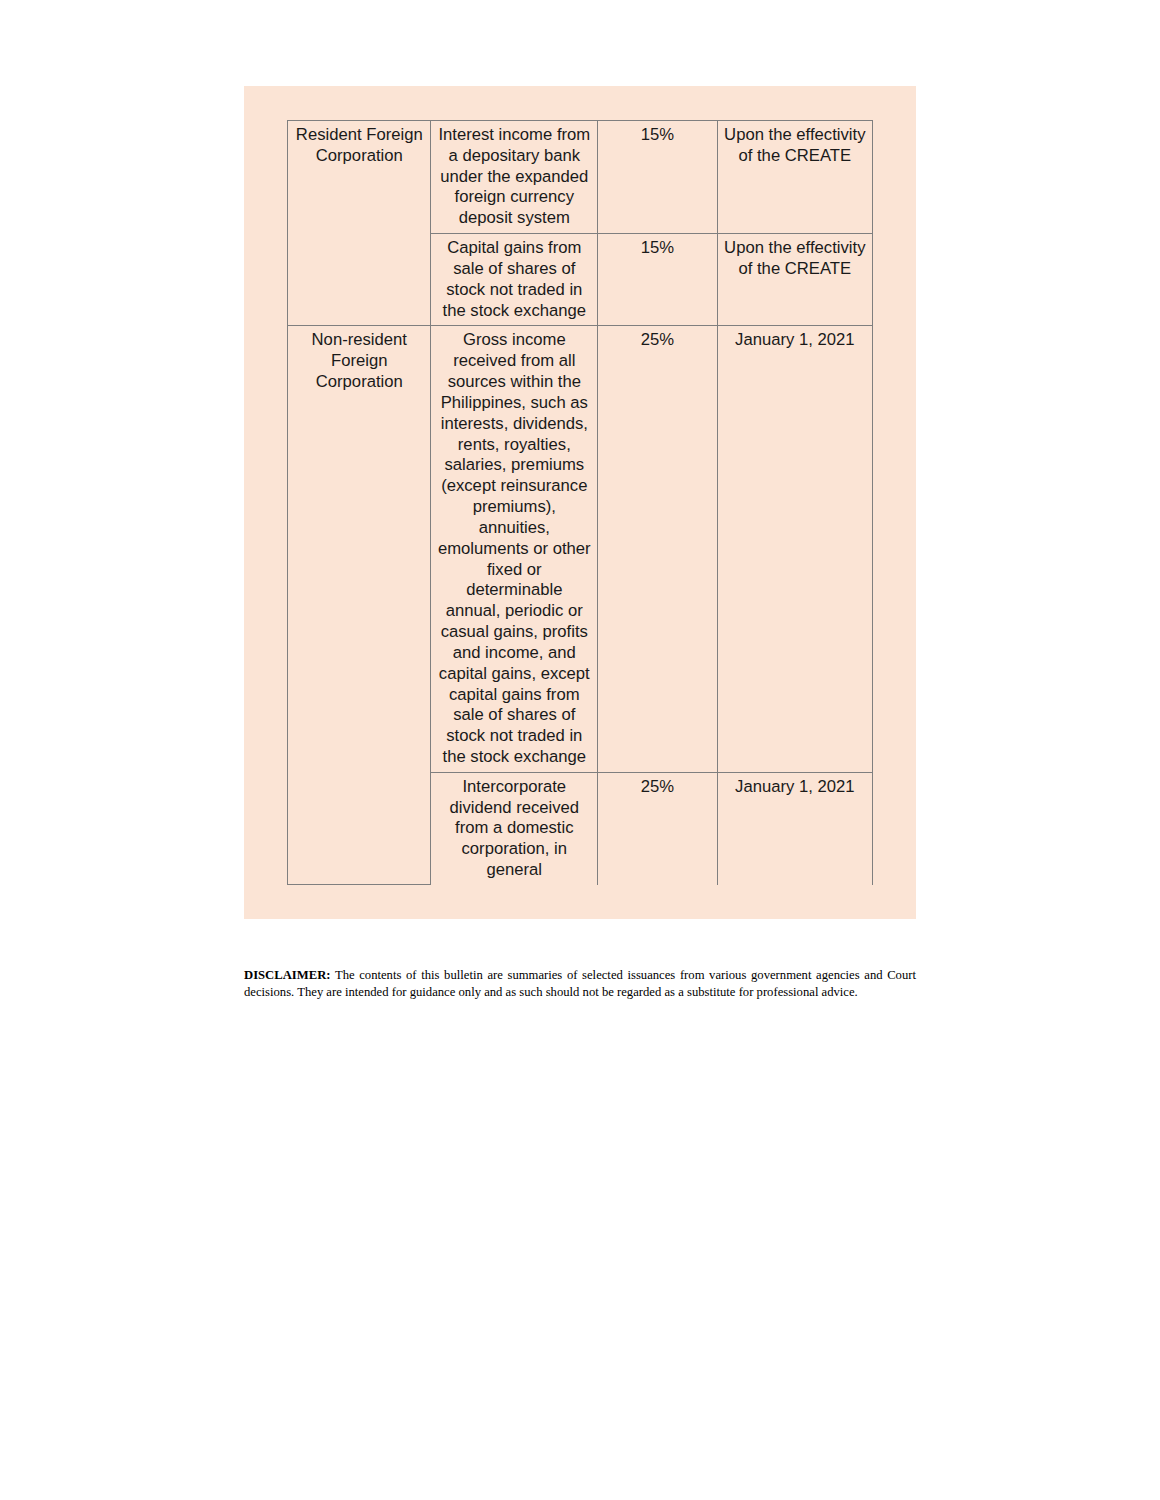| Resident Foreign Corporation | Interest income from a depositary bank under the expanded foreign currency deposit system | 15% | Upon the effectivity of the CREATE |
| Capital gains from sale of shares of stock not traded in the stock exchange | 15% | Upon the effectivity of the CREATE |
| Non-resident Foreign Corporation | Gross income received from all sources within the Philippines, such as interests, dividends, rents, royalties, salaries, premiums (except reinsurance premiums), annuities, emoluments or other fixed or determinable annual, periodic or casual gains, profits and income, and capital gains, except capital gains from sale of shares of stock not traded in the stock exchange | 25% | January 1, 2021 |
| Intercorporate dividend received from a domestic corporation, in general | 25% | January 1, 2021 |
DISCLAIMER: The contents of this bulletin are summaries of selected issuances from various government agencies and Court decisions. They are intended for guidance only and as such should not be regarded as a substitute for professional advice.